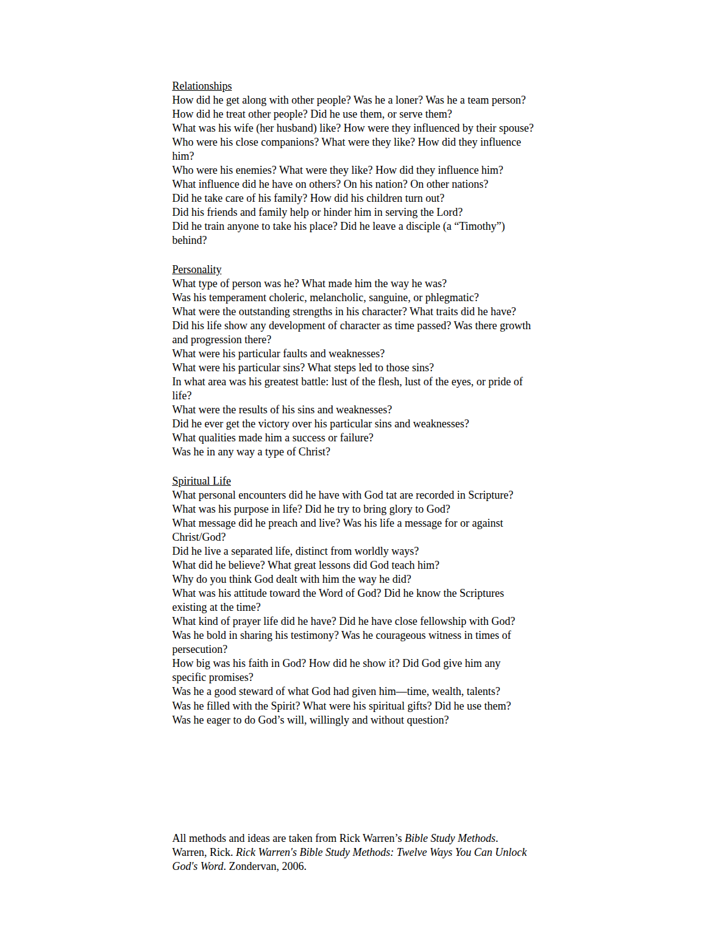Relationships
How did he get along with other people? Was he a loner? Was he a team person?
How did he treat other people? Did he use them, or serve them?
What was his wife (her husband) like? How were they influenced by their spouse?
Who were his close companions? What were they like? How did they influence him?
Who were his enemies? What were they like? How did they influence him?
What influence did he have on others? On his nation? On other nations?
Did he take care of his family? How did his children turn out?
Did his friends and family help or hinder him in serving the Lord?
Did he train anyone to take his place? Did he leave a disciple (a “Timothy”) behind?
Personality
What type of person was he? What made him the way he was?
Was his temperament choleric, melancholic, sanguine, or phlegmatic?
What were the outstanding strengths in his character? What traits did he have?
Did his life show any development of character as time passed? Was there growth and progression there?
What were his particular faults and weaknesses?
What were his particular sins? What steps led to those sins?
In what area was his greatest battle: lust of the flesh, lust of the eyes, or pride of life?
What were the results of his sins and weaknesses?
Did he ever get the victory over his particular sins and weaknesses?
What qualities made him a success or failure?
Was he in any way a type of Christ?
Spiritual Life
What personal encounters did he have with God tat are recorded in Scripture?
What was his purpose in life? Did he try to bring glory to God?
What message did he preach and live? Was his life a message for or against Christ/God?
Did he live a separated life, distinct from worldly ways?
What did he believe? What great lessons did God teach him?
Why do you think God dealt with him the way he did?
What was his attitude toward the Word of God? Did he know the Scriptures existing at the time?
What kind of prayer life did he have? Did he have close fellowship with God?
Was he bold in sharing his testimony? Was he courageous witness in times of persecution?
How big was his faith in God? How did he show it? Did God give him any specific promises?
Was he a good steward of what God had given him—time, wealth, talents?
Was he filled with the Spirit? What were his spiritual gifts? Did he use them?
Was he eager to do God’s will, willingly and without question?
All methods and ideas are taken from Rick Warren’s Bible Study Methods.
Warren, Rick. Rick Warren's Bible Study Methods: Twelve Ways You Can Unlock God's Word. Zondervan, 2006.